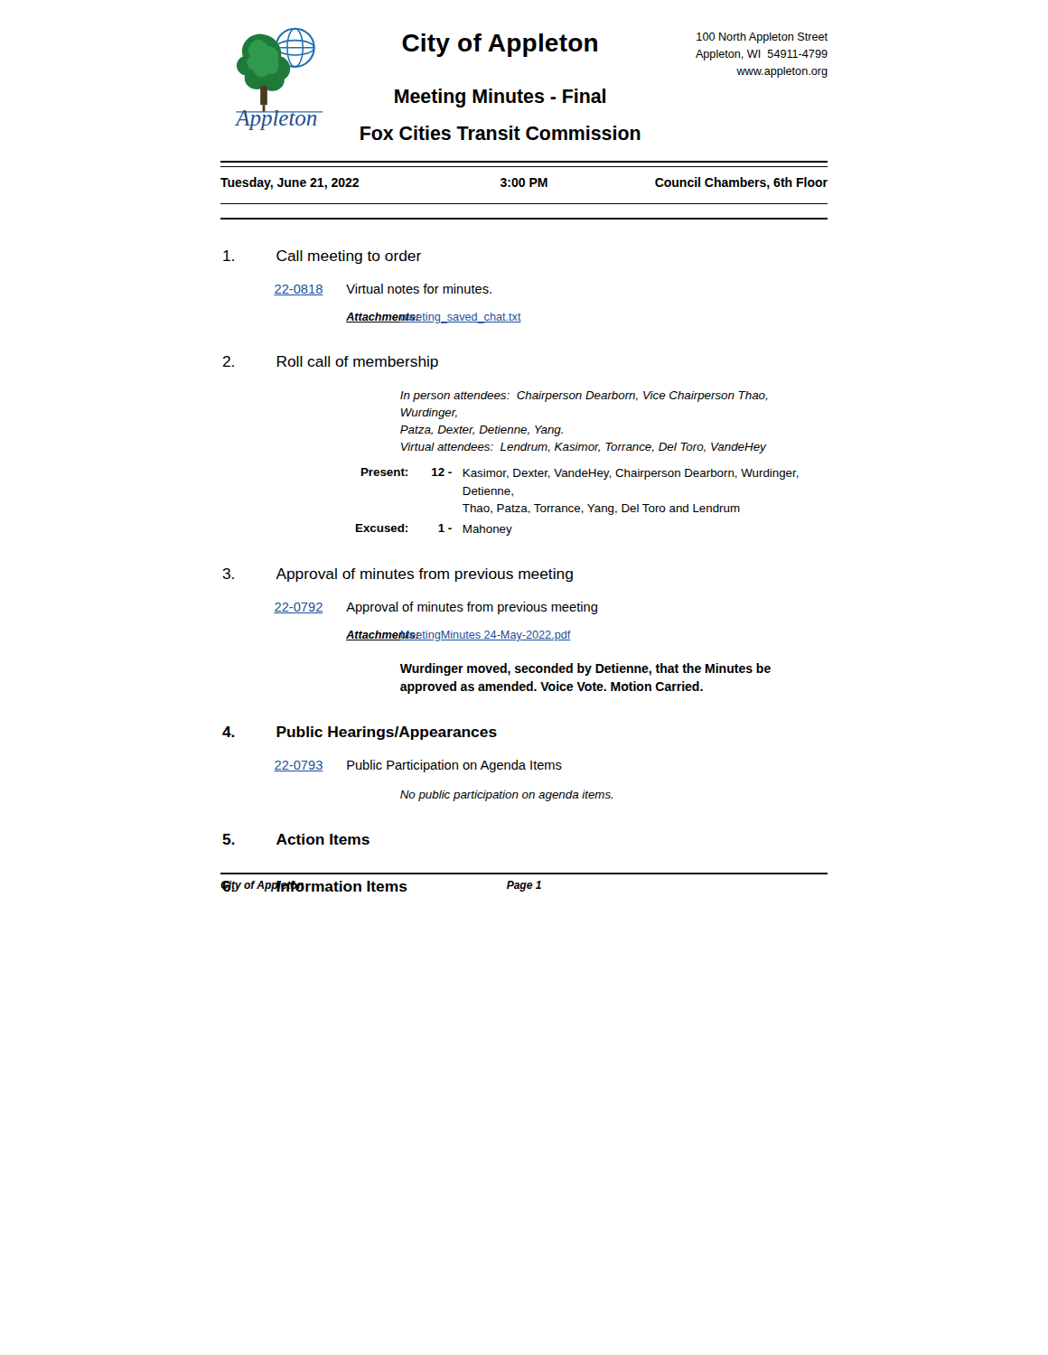Appleton
City of Appleton
Meeting Minutes - Final
Fox Cities Transit Commission
100 North Appleton Street
Appleton, WI 54911-4799
www.appleton.org
Tuesday, June 21, 2022
3:00 PM
Council Chambers, 6th Floor
1.
Call meeting to order
22-0818
Virtual notes for minutes.
Attachments:
meeting_saved_chat.txt
2.
Roll call of membership
In person attendees: Chairperson Dearborn, Vice Chairperson Thao, Wurdinger,
Patza, Dexter, Detienne, Yang.
Virtual attendees: Lendrum, Kasimor, Torrance, Del Toro, VandeHey
Present:
12 -
Kasimor, Dexter, VandeHey, Chairperson Dearborn, Wurdinger, Detienne,
Thao, Patza, Torrance, Yang, Del Toro and Lendrum
Excused:
1 -
Mahoney
3.
Approval of minutes from previous meeting
22-0792
Approval of minutes from previous meeting
Attachments:
MeetingMinutes 24-May-2022.pdf
Wurdinger moved, seconded by Detienne, that the Minutes be approved as amended. Voice Vote. Motion Carried.
4.
Public Hearings/Appearances
22-0793
Public Participation on Agenda Items
No public participation on agenda items.
5.
Action Items
6.
Information Items
City of Appleton
Page 1